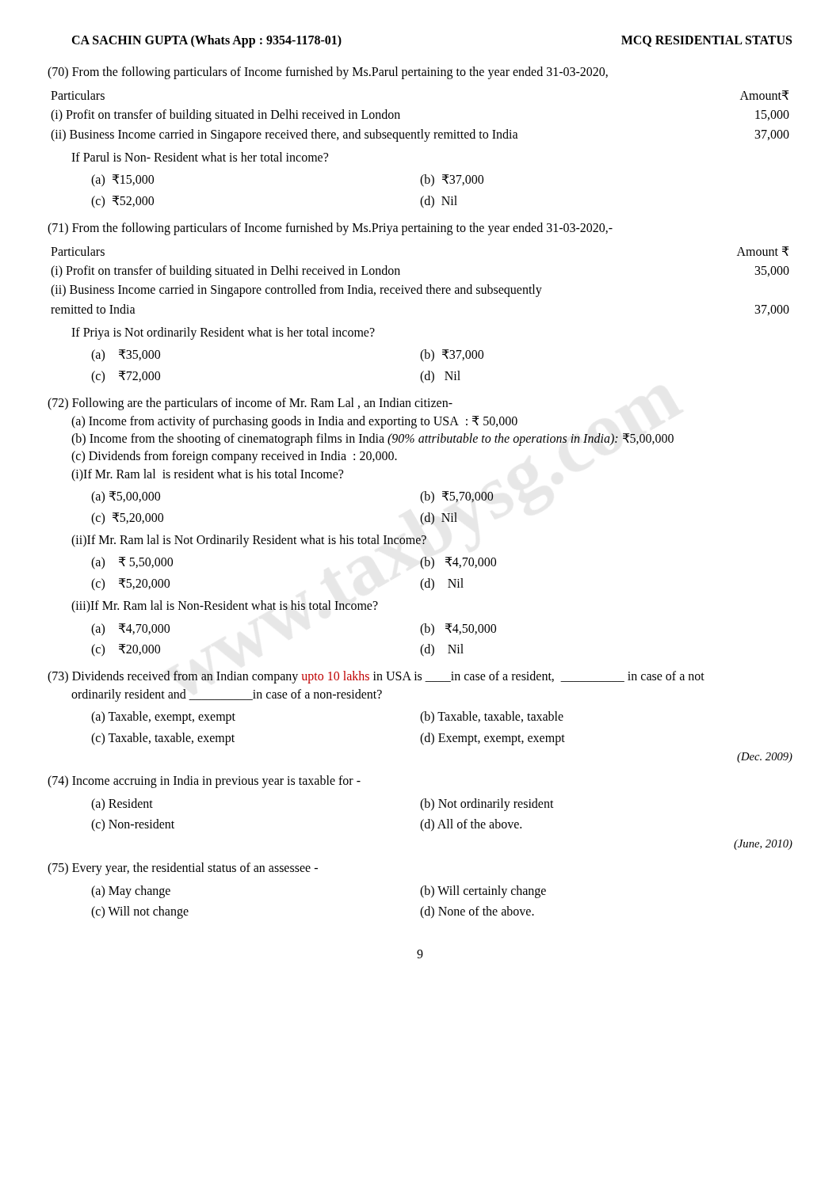www.taxbysg.com
CA SACHIN GUPTA (Whats App : 9354-1178-01)
MCQ RESIDENTIAL STATUS
(70) From the following particulars of Income furnished by Ms.Parul pertaining to the year ended 31-03-2020,
| Particulars | Amount₹ |
| (i) Profit on transfer of building situated in Delhi received in London | 15,000 |
| (ii) Business Income carried in Singapore received there, and subsequently remitted to India | 37,000 |
If Parul is Non- Resident what is her total income?
| (a) ₹15,000 | (b) ₹37,000 |
| (c) ₹52,000 | (d) Nil |
(71) From the following particulars of Income furnished by Ms.Priya pertaining to the year ended 31-03-2020,-
| Particulars | Amount ₹ |
| (i) Profit on transfer of building situated in Delhi received in London | 35,000 |
| (ii) Business Income carried in Singapore controlled from India, received there and subsequently | |
| remitted to India | 37,000 |
If Priya is Not ordinarily Resident what is her total income?
| (a) ₹35,000 | (b) ₹37,000 |
| (c) ₹72,000 | (d) Nil |
(72) Following are the particulars of income of Mr. Ram Lal , an Indian citizen-
(a) Income from activity of purchasing goods in India and exporting to USA : ₹ 50,000
(b) Income from the shooting of cinematograph films in India (90% attributable to the operations in India): ₹5,00,000
(c) Dividends from foreign company received in India : 20,000.
(i)If Mr. Ram lal is resident what is his total Income?
| (a) ₹5,00,000 | (b) ₹5,70,000 |
| (c) ₹5,20,000 | (d) Nil |
(ii)If Mr. Ram lal is Not Ordinarily Resident what is his total Income?
| (a) ₹ 5,50,000 | (b) ₹4,70,000 |
| (c) ₹5,20,000 | (d) Nil |
(iii)If Mr. Ram lal is Non-Resident what is his total Income?
| (a) ₹4,70,000 | (b) ₹4,50,000 |
| (c) ₹20,000 | (d) Nil |
(73) Dividends received from an Indian company upto 10 lakhs in USA is ____in case of a resident, __________ in case of a not
ordinarily resident and __________in case of a non-resident?
| (a) Taxable, exempt, exempt | (b) Taxable, taxable, taxable |
| (c) Taxable, taxable, exempt | (d) Exempt, exempt, exempt |
(Dec. 2009)
(74) Income accruing in India in previous year is taxable for -
| (a) Resident | (b) Not ordinarily resident |
| (c) Non-resident | (d) All of the above. |
(June, 2010)
(75) Every year, the residential status of an assessee -
| (a) May change | (b) Will certainly change |
| (c) Will not change | (d) None of the above. |
9